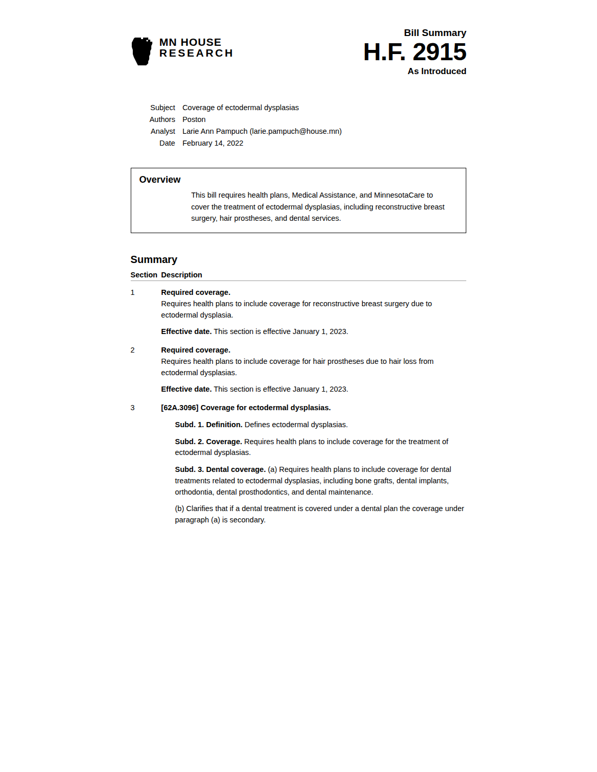MN HOUSE
RESEARCH
Bill Summary
H.F. 2915
As Introduced
Subject
Coverage of ectodermal dysplasias
Authors
Poston
Analyst
Larie Ann Pampuch (larie.pampuch@house.mn)
Date
February 14, 2022
Overview
This bill requires health plans, Medical Assistance, and MinnesotaCare to cover the treatment of ectodermal dysplasias, including reconstructive breast surgery, hair prostheses, and dental services.
Summary
Section
Description
1
Required coverage.
Requires health plans to include coverage for reconstructive breast surgery due to ectodermal dysplasia.
Effective date. This section is effective January 1, 2023.
2
Required coverage.
Requires health plans to include coverage for hair prostheses due to hair loss from ectodermal dysplasias.
Effective date. This section is effective January 1, 2023.
3
[62A.3096] Coverage for ectodermal dysplasias.
Subd. 1. Definition. Defines ectodermal dysplasias.
Subd. 2. Coverage. Requires health plans to include coverage for the treatment of ectodermal dysplasias.
Subd. 3. Dental coverage. (a) Requires health plans to include coverage for dental treatments related to ectodermal dysplasias, including bone grafts, dental implants, orthodontia, dental prosthodontics, and dental maintenance.
(b) Clarifies that if a dental treatment is covered under a dental plan the coverage under paragraph (a) is secondary.